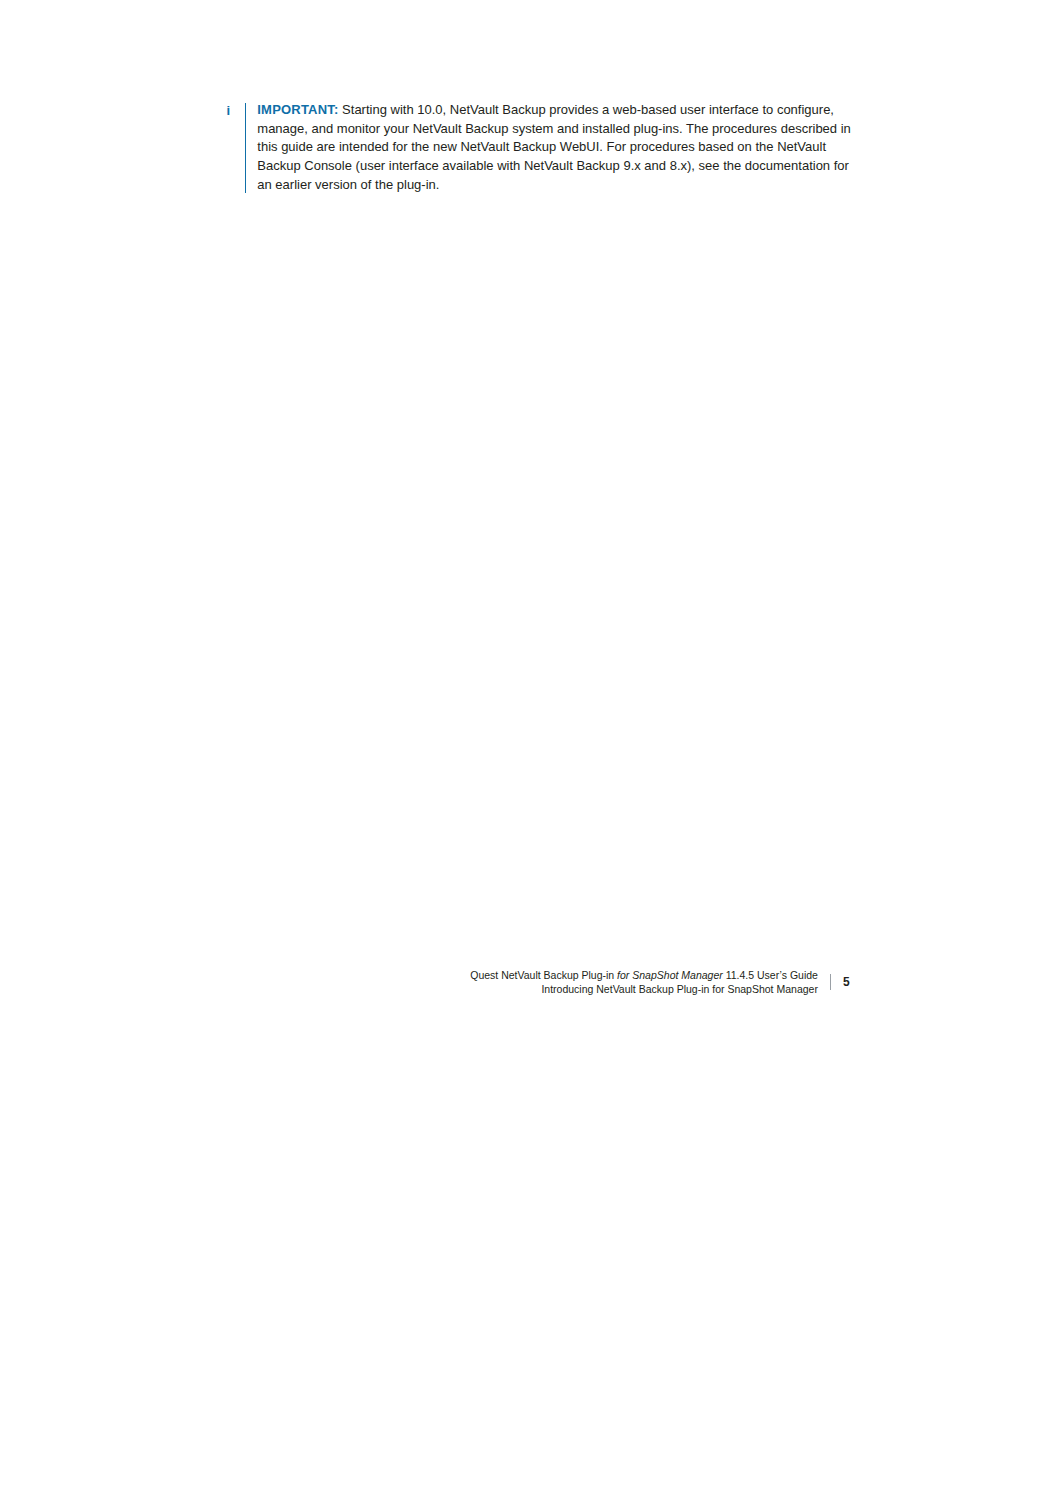i
IMPORTANT: Starting with 10.0, NetVault Backup provides a web-based user interface to configure, manage, and monitor your NetVault Backup system and installed plug-ins. The procedures described in this guide are intended for the new NetVault Backup WebUI. For procedures based on the NetVault Backup Console (user interface available with NetVault Backup 9.x and 8.x), see the documentation for an earlier version of the plug-in.
Quest NetVault Backup Plug-in for SnapShot Manager 11.4.5 User’s Guide
Introducing NetVault Backup Plug-in for SnapShot Manager 5